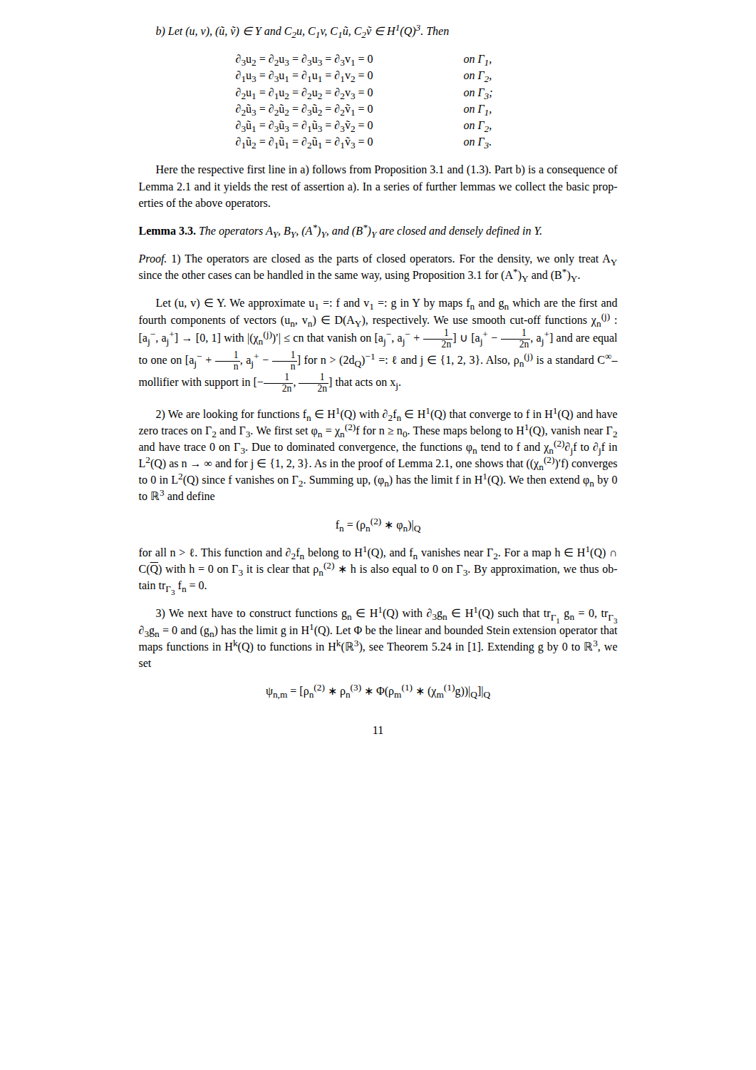b) Let (u, v), (ũ, ṽ) ∈ Y and C2u, C1v, C1ũ, C2ṽ ∈ H1(Q)3. Then
∂3u2 = ∂2u3 = ∂3u3 = ∂3v1 = 0 on Γ1,
∂1u3 = ∂3u1 = ∂1u1 = ∂1v2 = 0 on Γ2,
∂2u1 = ∂1u2 = ∂2u2 = ∂2v3 = 0 on Γ3;
∂2ũ3 = ∂2ũ2 = ∂3ũ2 = ∂2ṽ1 = 0 on Γ1,
∂3ũ1 = ∂3ũ3 = ∂1ũ3 = ∂3ṽ2 = 0 on Γ2,
∂1ũ2 = ∂1ũ1 = ∂2ũ1 = ∂1ṽ3 = 0 on Γ3.
Here the respective first line in a) follows from Proposition 3.1 and (1.3). Part b) is a consequence of Lemma 2.1 and it yields the rest of assertion a). In a series of further lemmas we collect the basic properties of the above operators.
Lemma 3.3. The operators AY, BY, (A*)Y, and (B*)Y are closed and densely defined in Y.
Proof. 1) The operators are closed as the parts of closed operators. For the density, we only treat AY since the other cases can be handled in the same way, using Proposition 3.1 for (A*)Y and (B*)Y.
Let (u, v) ∈ Y. We approximate u1 =: f and v1 =: g in Y by maps fn and gn which are the first and fourth components of vectors (un, vn) ∈ D(AY), respectively. We use smooth cut-off functions χn(j) : [aj−, aj+] → [0, 1] with |(χn(j))′| ≤ cn that vanish on [aj−, aj− + 12n] ∪ [aj+ − 12n, aj+] and are equal to one on [aj− + 1 n, aj+ − 1 n] for n > (2dQ)−1 =: ℓ and j ∈ {1, 2, 3}. Also, ρn(j) is a standard C∞–mollifier with support in [−12n, 12n] that acts on xj.
2) We are looking for functions fn ∈ H1(Q) with ∂2fn ∈ H1(Q) that converge to f in H1(Q) and have zero traces on Γ2 and Γ3. We first set φn = χn(2)f for n ≥ n0. These maps belong to H1(Q), vanish near Γ2 and have trace 0 on Γ3. Due to dominated convergence, the functions φn tend to f and χn(2)∂jf to ∂jf in L2(Q) as n → ∞ and for j ∈ {1, 2, 3}. As in the proof of Lemma 2.1, one shows that ((χn(2))′f) converges to 0 in L2(Q) since f vanishes on Γ2. Summing up, (φn) has the limit f in H1(Q). We then extend φn by 0 to ℝ3 and define
fn = (ρn(2) ∗ φn)|Q
for all n > ℓ. This function and ∂2fn belong to H1(Q), and fn vanishes near Γ2. For a map h ∈ H1(Q) ∩ C(Q) with h = 0 on Γ3 it is clear that ρn(2) ∗ h is also equal to 0 on Γ3. By approximation, we thus obtain trΓ3 fn = 0.
3) We next have to construct functions gn ∈ H1(Q) with ∂3gn ∈ H1(Q) such that trΓ1 gn = 0, trΓ3 ∂3gn = 0 and (gn) has the limit g in H1(Q). Let Φ be the linear and bounded Stein extension operator that maps functions in Hk(Q) to functions in Hk(ℝ3), see Theorem 5.24 in [1]. Extending g by 0 to ℝ3, we set
ψn,m = [ρn(2) ∗ ρn(3) ∗ Φ(ρm(1) ∗ (χm(1)g))|Q]|Q
11